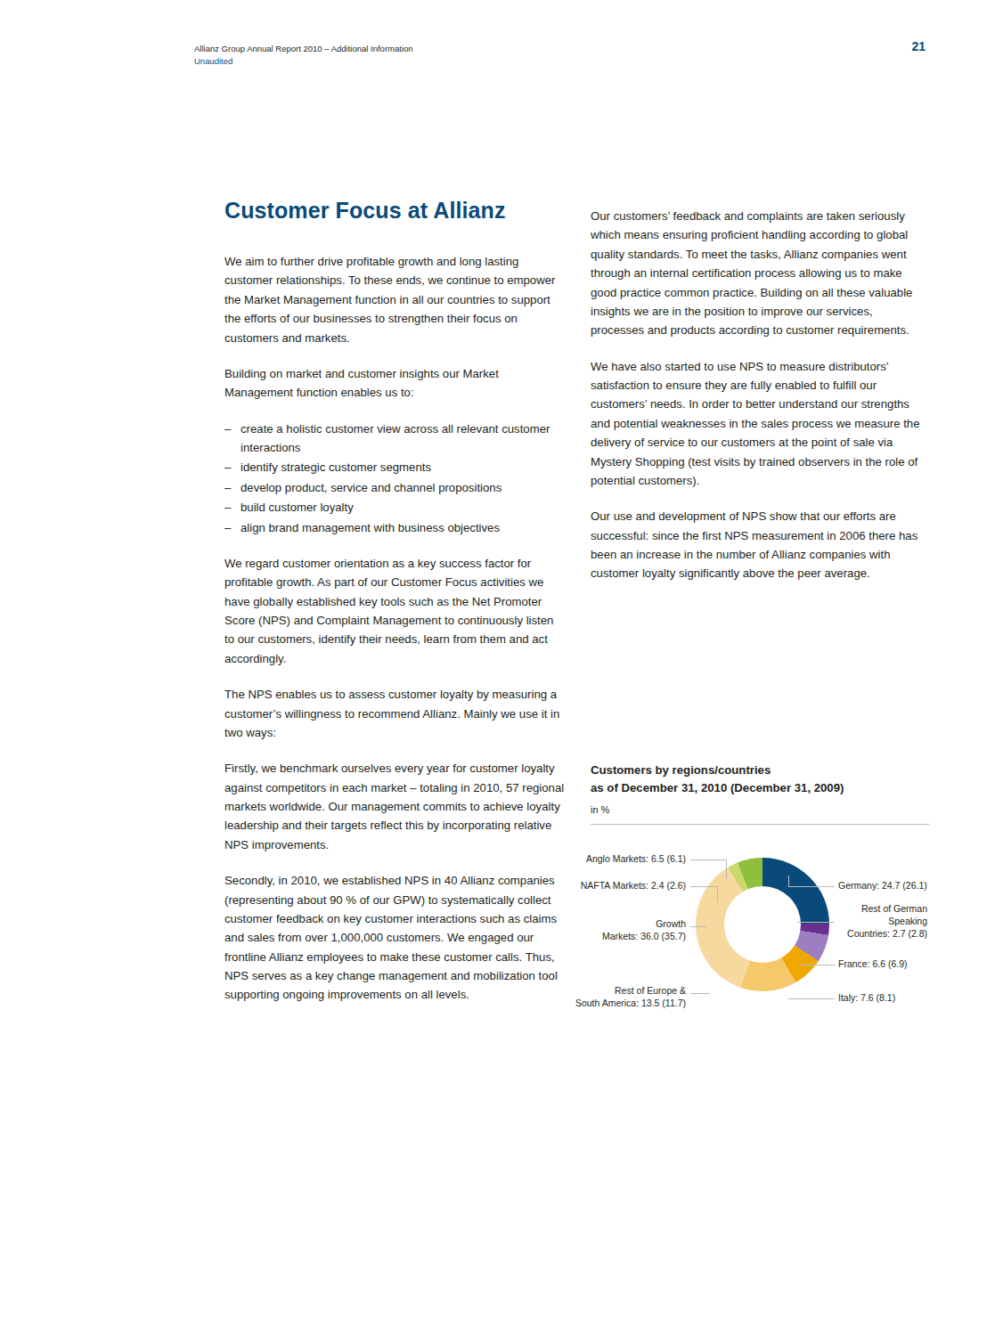Allianz Group Annual Report 2010 – Additional Information
Unaudited
21
Customer Focus at Allianz
We aim to further drive profitable growth and long lasting customer relationships. To these ends, we continue to empower the Market Management function in all our countries to support the efforts of our businesses to strengthen their focus on customers and markets.
Building on market and customer insights our Market Management function enables us to:
create a holistic customer view across all relevant customer interactions
identify strategic customer segments
develop product, service and channel propositions
build customer loyalty
align brand management with business objectives
We regard customer orientation as a key success factor for profitable growth. As part of our Customer Focus activities we have globally established key tools such as the Net Promoter Score (NPS) and Complaint Management to continuously listen to our customers, identify their needs, learn from them and act accordingly.
The NPS enables us to assess customer loyalty by measuring a customer’s willingness to recommend Allianz. Mainly we use it in two ways:
Firstly, we benchmark ourselves every year for customer loyalty against competitors in each market – totaling in 2010, 57 regional markets worldwide. Our management commits to achieve loyalty leadership and their targets reflect this by incorporating relative NPS improvements.
Secondly, in 2010, we established NPS in 40 Allianz companies (representing about 90 % of our GPW) to systematically collect customer feedback on key customer interactions such as claims and sales from over 1,000,000 customers. We engaged our frontline Allianz employees to make these customer calls. Thus, NPS serves as a key change management and mobilization tool supporting ongoing improvements on all levels.
Our customers’ feedback and complaints are taken seriously which means ensuring proficient handling according to global quality standards. To meet the tasks, Allianz companies went through an internal certification process allowing us to make good practice common practice. Building on all these valuable insights we are in the position to improve our services, processes and products according to customer requirements.
We have also started to use NPS to measure distributors’ satisfaction to ensure they are fully enabled to fulfill our customers’ needs. In order to better understand our strengths and potential weaknesses in the sales process we measure the delivery of service to our customers at the point of sale via Mystery Shopping (test visits by trained observers in the role of potential customers).
Our use and development of NPS show that our efforts are successful: since the first NPS measurement in 2006 there has been an increase in the number of Allianz companies with customer loyalty significantly above the peer average.
Customers by regions/countries
as of December 31, 2010 (December 31, 2009)
in %
Anglo Markets: 6.5 (6.1)
NAFTA Markets: 2.4 (2.6)
Growth
Markets: 36.0 (35.7)
Rest of Europe &
South America: 13.5 (11.7)
Germany: 24.7 (26.1)
Rest of German
Speaking
Countries: 2.7 (2.8)
France: 6.6 (6.9)
Italy: 7.6 (8.1)